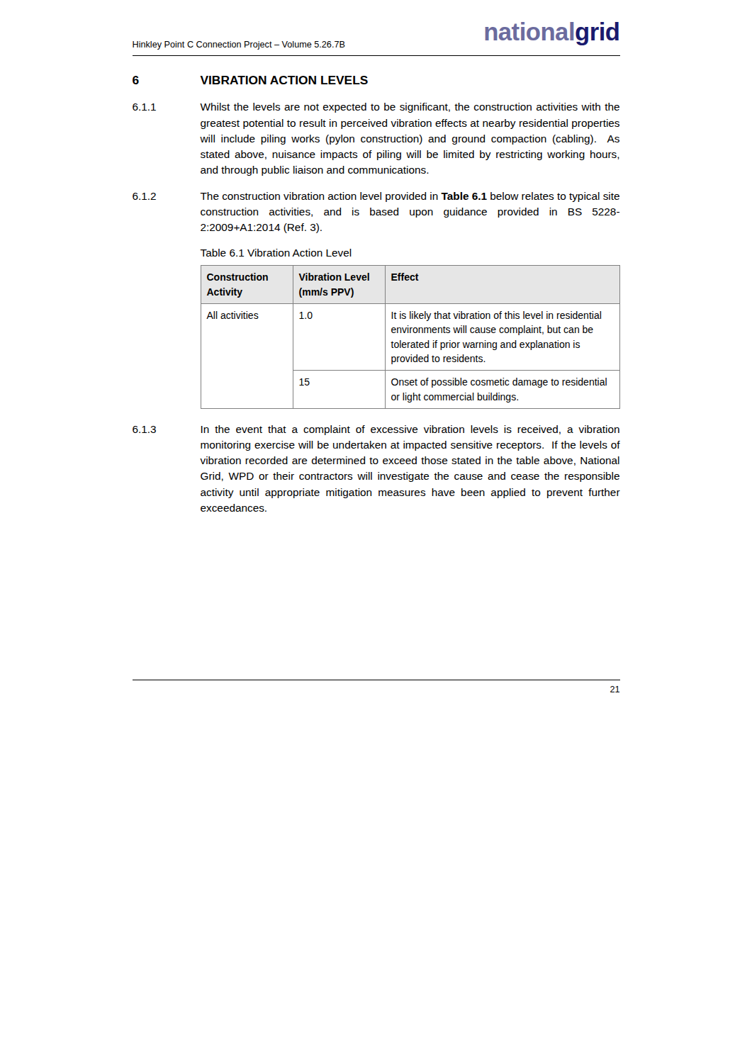Hinkley Point C Connection Project – Volume 5.26.7B
national grid
6 VIBRATION ACTION LEVELS
6.1.1 Whilst the levels are not expected to be significant, the construction activities with the greatest potential to result in perceived vibration effects at nearby residential properties will include piling works (pylon construction) and ground compaction (cabling). As stated above, nuisance impacts of piling will be limited by restricting working hours, and through public liaison and communications.
6.1.2 The construction vibration action level provided in Table 6.1 below relates to typical site construction activities, and is based upon guidance provided in BS 5228-2:2009+A1:2014 (Ref. 3).
Table 6.1 Vibration Action Level
| Construction Activity | Vibration Level (mm/s PPV) | Effect |
| --- | --- | --- |
| All activities | 1.0 | It is likely that vibration of this level in residential environments will cause complaint, but can be tolerated if prior warning and explanation is provided to residents. |
| 15 | Onset of possible cosmetic damage to residential or light commercial buildings. |
6.1.3 In the event that a complaint of excessive vibration levels is received, a vibration monitoring exercise will be undertaken at impacted sensitive receptors. If the levels of vibration recorded are determined to exceed those stated in the table above, National Grid, WPD or their contractors will investigate the cause and cease the responsible activity until appropriate mitigation measures have been applied to prevent further exceedances.
21